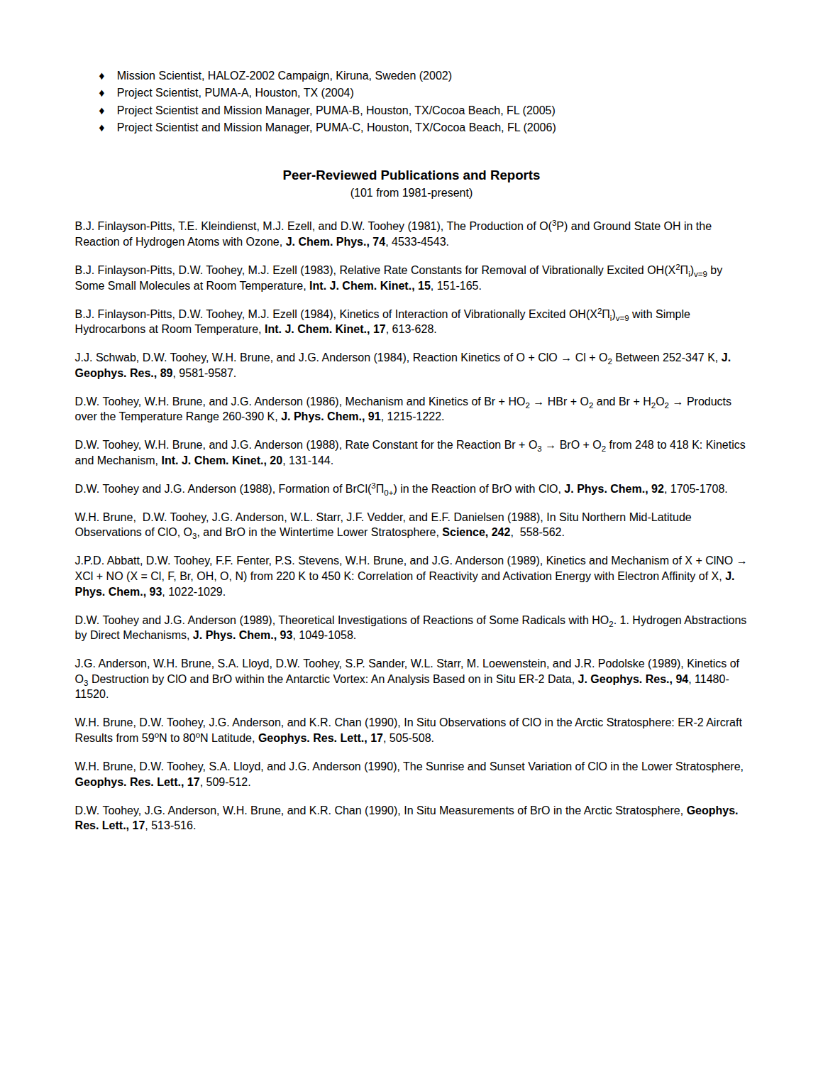Mission Scientist, HALOZ-2002 Campaign, Kiruna, Sweden (2002)
Project Scientist, PUMA-A, Houston, TX (2004)
Project Scientist and Mission Manager, PUMA-B, Houston, TX/Cocoa Beach, FL (2005)
Project Scientist and Mission Manager, PUMA-C, Houston, TX/Cocoa Beach, FL (2006)
Peer-Reviewed Publications and Reports
(101 from 1981-present)
B.J. Finlayson-Pitts, T.E. Kleindienst, M.J. Ezell, and D.W. Toohey (1981), The Production of O(3P) and Ground State OH in the Reaction of Hydrogen Atoms with Ozone, J. Chem. Phys., 74, 4533-4543.
B.J. Finlayson-Pitts, D.W. Toohey, M.J. Ezell (1983), Relative Rate Constants for Removal of Vibrationally Excited OH(X2Πi)v=9 by Some Small Molecules at Room Temperature, Int. J. Chem. Kinet., 15, 151-165.
B.J. Finlayson-Pitts, D.W. Toohey, M.J. Ezell (1984), Kinetics of Interaction of Vibrationally Excited OH(X2Πi)v=9 with Simple Hydrocarbons at Room Temperature, Int. J. Chem. Kinet., 17, 613-628.
J.J. Schwab, D.W. Toohey, W.H. Brune, and J.G. Anderson (1984), Reaction Kinetics of O + ClO → Cl + O2 Between 252-347 K, J. Geophys. Res., 89, 9581-9587.
D.W. Toohey, W.H. Brune, and J.G. Anderson (1986), Mechanism and Kinetics of Br + HO2 → HBr + O2 and Br + H2O2 → Products over the Temperature Range 260-390 K, J. Phys. Chem., 91, 1215-1222.
D.W. Toohey, W.H. Brune, and J.G. Anderson (1988), Rate Constant for the Reaction Br + O3 → BrO + O2 from 248 to 418 K: Kinetics and Mechanism, Int. J. Chem. Kinet., 20, 131-144.
D.W. Toohey and J.G. Anderson (1988), Formation of BrCl(3Π0+) in the Reaction of BrO with ClO, J. Phys. Chem., 92, 1705-1708.
W.H. Brune, D.W. Toohey, J.G. Anderson, W.L. Starr, J.F. Vedder, and E.F. Danielsen (1988), In Situ Northern Mid-Latitude Observations of ClO, O3, and BrO in the Wintertime Lower Stratosphere, Science, 242, 558-562.
J.P.D. Abbatt, D.W. Toohey, F.F. Fenter, P.S. Stevens, W.H. Brune, and J.G. Anderson (1989), Kinetics and Mechanism of X + ClNO → XCl + NO (X = Cl, F, Br, OH, O, N) from 220 K to 450 K: Correlation of Reactivity and Activation Energy with Electron Affinity of X, J. Phys. Chem., 93, 1022-1029.
D.W. Toohey and J.G. Anderson (1989), Theoretical Investigations of Reactions of Some Radicals with HO2. 1. Hydrogen Abstractions by Direct Mechanisms, J. Phys. Chem., 93, 1049-1058.
J.G. Anderson, W.H. Brune, S.A. Lloyd, D.W. Toohey, S.P. Sander, W.L. Starr, M. Loewenstein, and J.R. Podolske (1989), Kinetics of O3 Destruction by ClO and BrO within the Antarctic Vortex: An Analysis Based on in Situ ER-2 Data, J. Geophys. Res., 94, 11480-11520.
W.H. Brune, D.W. Toohey, J.G. Anderson, and K.R. Chan (1990), In Situ Observations of ClO in the Arctic Stratosphere: ER-2 Aircraft Results from 59oN to 80oN Latitude, Geophys. Res. Lett., 17, 505-508.
W.H. Brune, D.W. Toohey, S.A. Lloyd, and J.G. Anderson (1990), The Sunrise and Sunset Variation of ClO in the Lower Stratosphere, Geophys. Res. Lett., 17, 509-512.
D.W. Toohey, J.G. Anderson, W.H. Brune, and K.R. Chan (1990), In Situ Measurements of BrO in the Arctic Stratosphere, Geophys. Res. Lett., 17, 513-516.